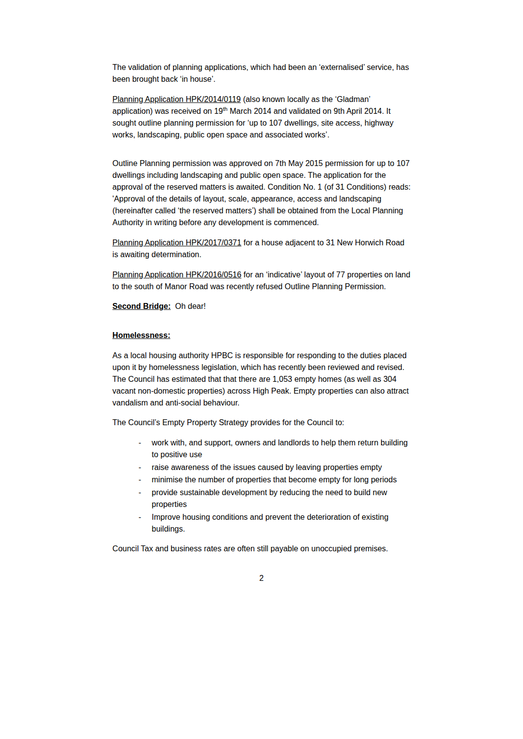The validation of planning applications, which had been an ‘externalised’ service, has been brought back ‘in house’.
Planning Application HPK/2014/0119 (also known locally as the ‘Gladman’ application) was received on 19th March 2014 and validated on 9th April 2014. It sought outline planning permission for ‘up to 107 dwellings, site access, highway works, landscaping, public open space and associated works’.
Outline Planning permission was approved on 7th May 2015 permission for up to 107 dwellings including landscaping and public open space. The application for the approval of the reserved matters is awaited. Condition No. 1 (of 31 Conditions) reads: 'Approval of the details of layout, scale, appearance, access and landscaping (hereinafter called ‘the reserved matters’) shall be obtained from the Local Planning Authority in writing before any development is commenced.
Planning Application HPK/2017/0371 for a house adjacent to 31 New Horwich Road is awaiting determination.
Planning Application HPK/2016/0516 for an ‘indicative’ layout of 77 properties on land to the south of Manor Road was recently refused Outline Planning Permission.
Second Bridge: Oh dear!
Homelessness:
As a local housing authority HPBC is responsible for responding to the duties placed upon it by homelessness legislation, which has recently been reviewed and revised. The Council has estimated that that there are 1,053 empty homes (as well as 304 vacant non-domestic properties) across High Peak. Empty properties can also attract vandalism and anti-social behaviour.
The Council’s Empty Property Strategy provides for the Council to:
work with, and support, owners and landlords to help them return building to positive use
raise awareness of the issues caused by leaving properties empty
minimise the number of properties that become empty for long periods
provide sustainable development by reducing the need to build new properties
Improve housing conditions and prevent the deterioration of existing buildings.
Council Tax and business rates are often still payable on unoccupied premises.
2